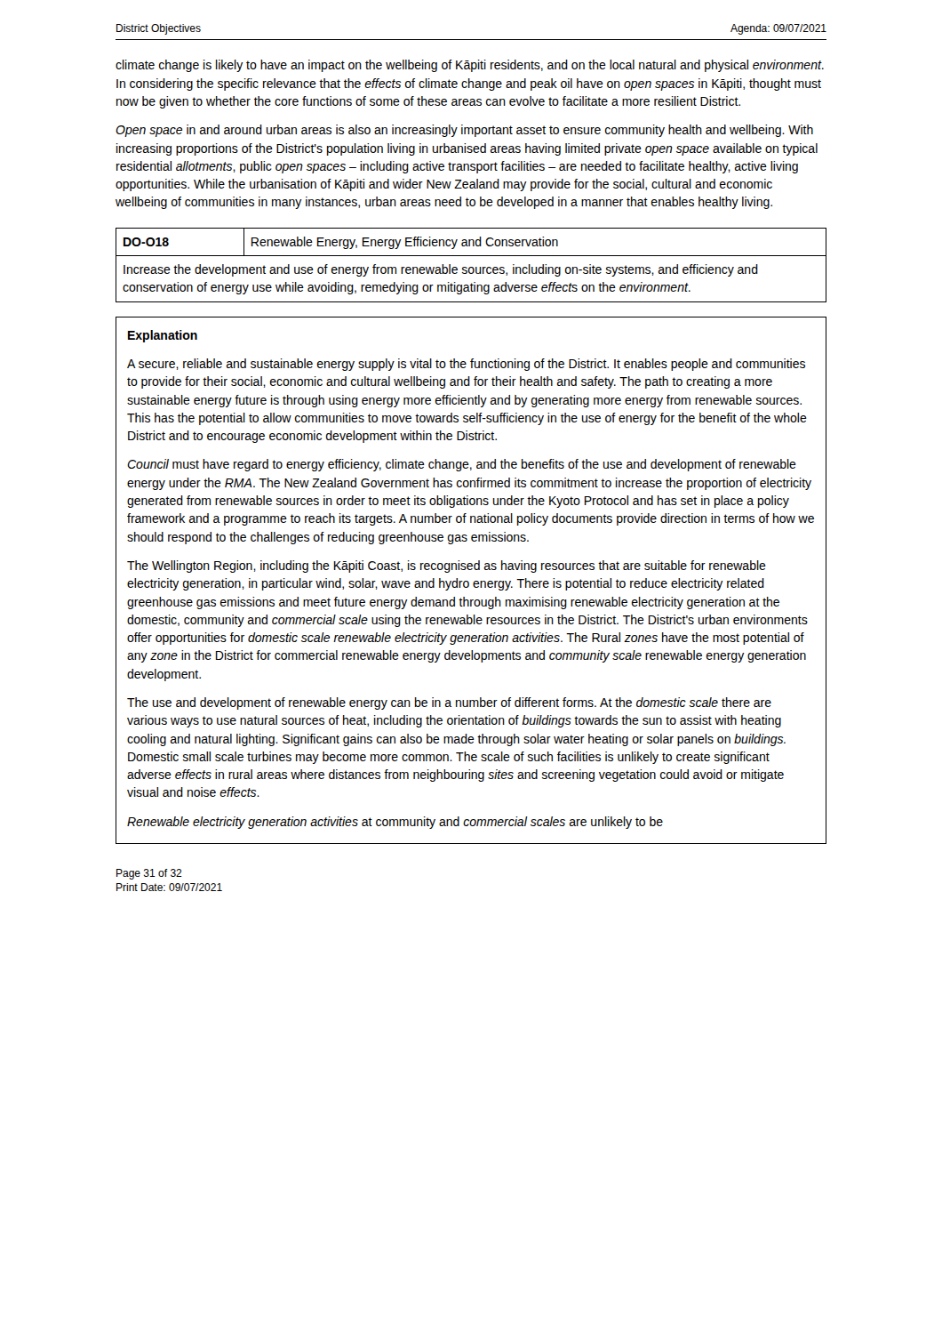District Objectives Agenda: 09/07/2021
climate change is likely to have an impact on the wellbeing of Kāpiti residents, and on the local natural and physical environment. In considering the specific relevance that the effects of climate change and peak oil have on open spaces in Kāpiti, thought must now be given to whether the core functions of some of these areas can evolve to facilitate a more resilient District.
Open space in and around urban areas is also an increasingly important asset to ensure community health and wellbeing. With increasing proportions of the District's population living in urbanised areas having limited private open space available on typical residential allotments, public open spaces – including active transport facilities – are needed to facilitate healthy, active living opportunities. While the urbanisation of Kāpiti and wider New Zealand may provide for the social, cultural and economic wellbeing of communities in many instances, urban areas need to be developed in a manner that enables healthy living.
| DO-O18 | Renewable Energy, Energy Efficiency and Conservation |
| Increase the development and use of energy from renewable sources, including on-site systems, and efficiency and conservation of energy use while avoiding, remedying or mitigating adverse effect s on the environment . |
Explanation
A secure, reliable and sustainable energy supply is vital to the functioning of the District. It enables people and communities to provide for their social, economic and cultural wellbeing and for their health and safety. The path to creating a more sustainable energy future is through using energy more efficiently and by generating more energy from renewable sources. This has the potential to allow communities to move towards self-sufficiency in the use of energy for the benefit of the whole District and to encourage economic development within the District.
Council must have regard to energy efficiency, climate change, and the benefits of the use and development of renewable energy under the RMA. The New Zealand Government has confirmed its commitment to increase the proportion of electricity generated from renewable sources in order to meet its obligations under the Kyoto Protocol and has set in place a policy framework and a programme to reach its targets. A number of national policy documents provide direction in terms of how we should respond to the challenges of reducing greenhouse gas emissions.
The Wellington Region, including the Kāpiti Coast, is recognised as having resources that are suitable for renewable electricity generation, in particular wind, solar, wave and hydro energy. There is potential to reduce electricity related greenhouse gas emissions and meet future energy demand through maximising renewable electricity generation at the domestic, community and commercial scale using the renewable resources in the District. The District's urban environments offer opportunities for domestic scale renewable electricity generation activities. The Rural zones have the most potential of any zone in the District for commercial renewable energy developments and community scale renewable energy generation development.
The use and development of renewable energy can be in a number of different forms. At the domestic scale there are various ways to use natural sources of heat, including the orientation of buildings towards the sun to assist with heating cooling and natural lighting. Significant gains can also be made through solar water heating or solar panels on buildings. Domestic small scale turbines may become more common. The scale of such facilities is unlikely to create significant adverse effects in rural areas where distances from neighbouring sites and screening vegetation could avoid or mitigate visual and noise effects.
Renewable electricity generation activities at community and commercial scales are unlikely to be
Page 31 of 32
Print Date: 09/07/2021